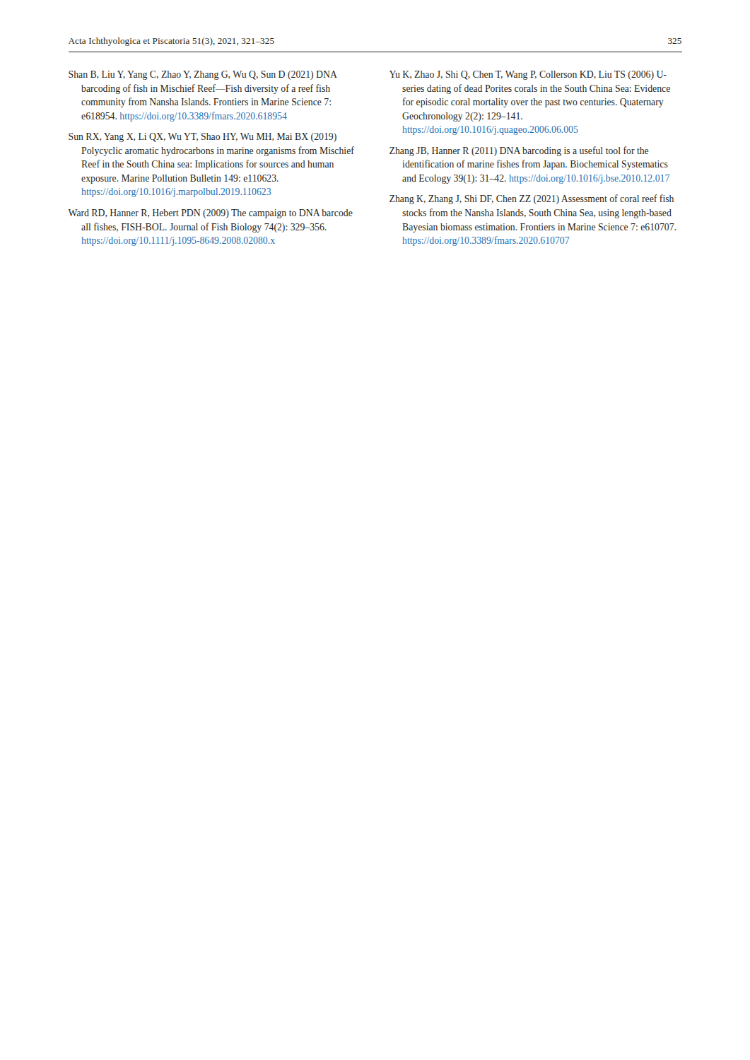Acta Ichthyologica et Piscatoria 51(3), 2021, 321–325 325
Shan B, Liu Y, Yang C, Zhao Y, Zhang G, Wu Q, Sun D (2021) DNA barcoding of fish in Mischief Reef—Fish diversity of a reef fish community from Nansha Islands. Frontiers in Marine Science 7: e618954. https://doi.org/10.3389/fmars.2020.618954
Sun RX, Yang X, Li QX, Wu YT, Shao HY, Wu MH, Mai BX (2019) Polycyclic aromatic hydrocarbons in marine organisms from Mischief Reef in the South China sea: Implications for sources and human exposure. Marine Pollution Bulletin 149: e110623. https://doi.org/10.1016/j.marpolbul.2019.110623
Ward RD, Hanner R, Hebert PDN (2009) The campaign to DNA barcode all fishes, FISH-BOL. Journal of Fish Biology 74(2): 329–356. https://doi.org/10.1111/j.1095-8649.2008.02080.x
Yu K, Zhao J, Shi Q, Chen T, Wang P, Collerson KD, Liu TS (2006) U-series dating of dead Porites corals in the South China Sea: Evidence for episodic coral mortality over the past two centuries. Quaternary Geochronology 2(2): 129–141. https://doi.org/10.1016/j.quageo.2006.06.005
Zhang JB, Hanner R (2011) DNA barcoding is a useful tool for the identification of marine fishes from Japan. Biochemical Systematics and Ecology 39(1): 31–42. https://doi.org/10.1016/j.bse.2010.12.017
Zhang K, Zhang J, Shi DF, Chen ZZ (2021) Assessment of coral reef fish stocks from the Nansha Islands, South China Sea, using length-based Bayesian biomass estimation. Frontiers in Marine Science 7: e610707. https://doi.org/10.3389/fmars.2020.610707